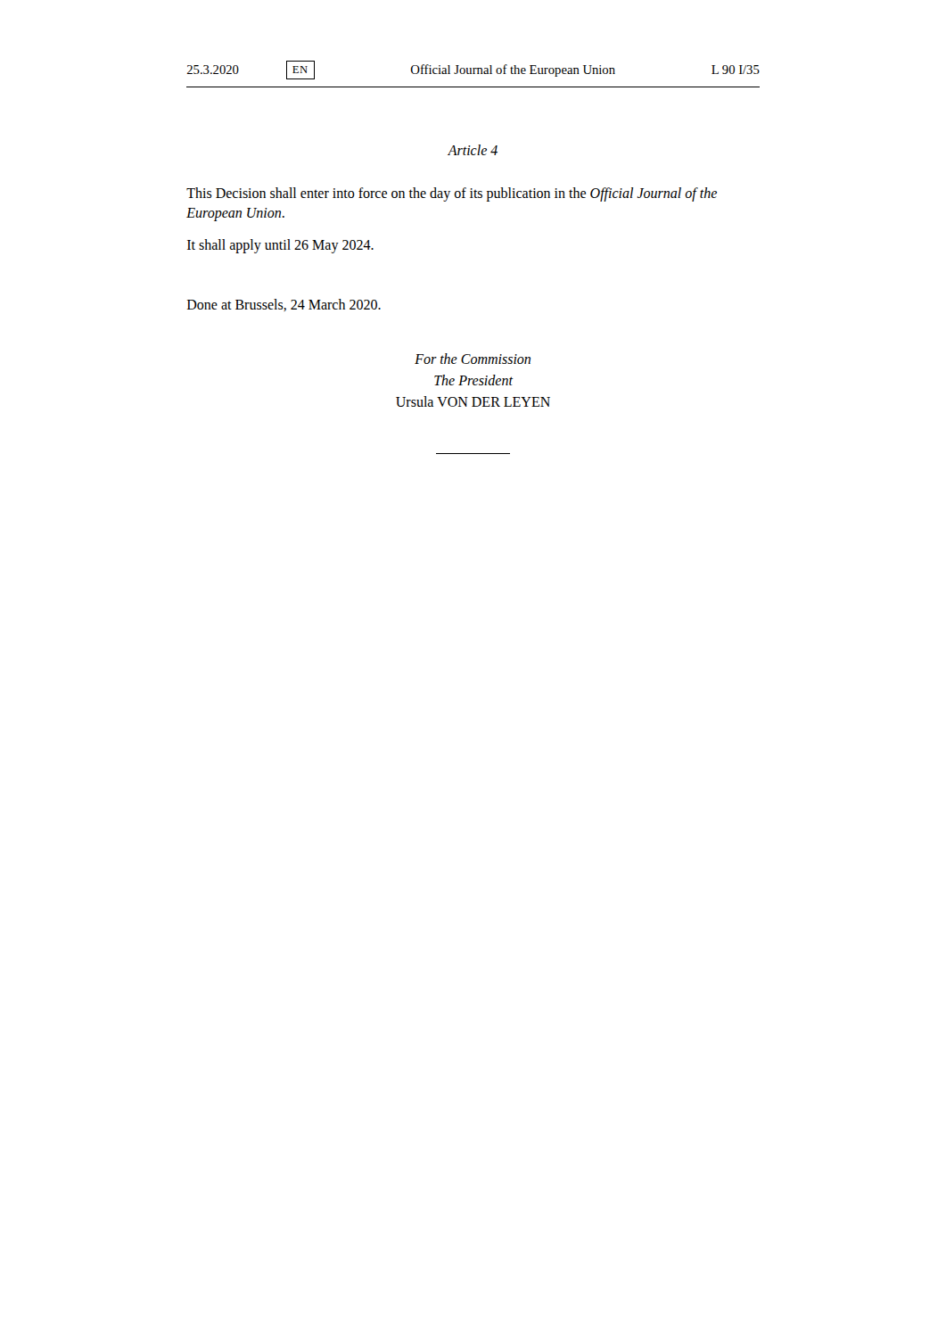25.3.2020 EN Official Journal of the European Union L 90 I/35
Article 4
This Decision shall enter into force on the day of its publication in the Official Journal of the European Union.
It shall apply until 26 May 2024.
Done at Brussels, 24 March 2020.
For the Commission
The President
Ursula VON DER LEYEN